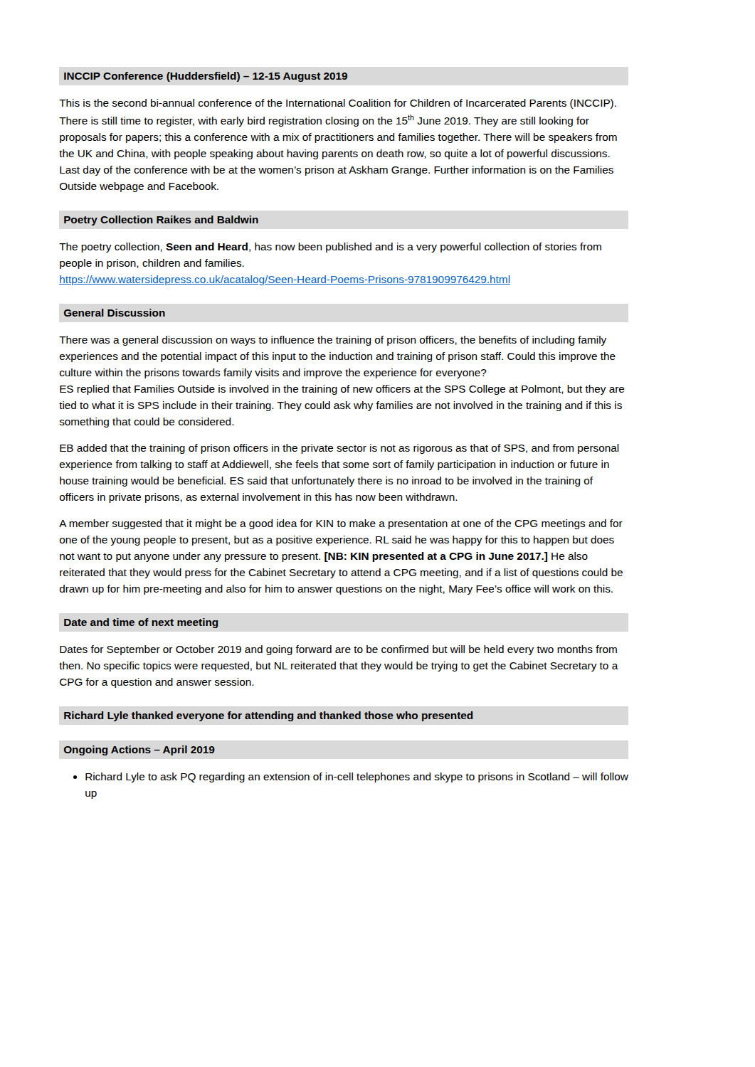INCCIP Conference (Huddersfield) – 12-15 August 2019
This is the second bi-annual conference of the International Coalition for Children of Incarcerated Parents (INCCIP). There is still time to register, with early bird registration closing on the 15th June 2019. They are still looking for proposals for papers; this a conference with a mix of practitioners and families together. There will be speakers from the UK and China, with people speaking about having parents on death row, so quite a lot of powerful discussions. Last day of the conference with be at the women’s prison at Askham Grange. Further information is on the Families Outside webpage and Facebook.
Poetry Collection Raikes and Baldwin
The poetry collection, Seen and Heard, has now been published and is a very powerful collection of stories from people in prison, children and families.
https://www.watersidepress.co.uk/acatalog/Seen-Heard-Poems-Prisons-9781909976429.html
General Discussion
There was a general discussion on ways to influence the training of prison officers, the benefits of including family experiences and the potential impact of this input to the induction and training of prison staff. Could this improve the culture within the prisons towards family visits and improve the experience for everyone?
ES replied that Families Outside is involved in the training of new officers at the SPS College at Polmont, but they are tied to what it is SPS include in their training. They could ask why families are not involved in the training and if this is something that could be considered.
EB added that the training of prison officers in the private sector is not as rigorous as that of SPS, and from personal experience from talking to staff at Addiewell, she feels that some sort of family participation in induction or future in house training would be beneficial. ES said that unfortunately there is no inroad to be involved in the training of officers in private prisons, as external involvement in this has now been withdrawn.
A member suggested that it might be a good idea for KIN to make a presentation at one of the CPG meetings and for one of the young people to present, but as a positive experience. RL said he was happy for this to happen but does not want to put anyone under any pressure to present. [NB: KIN presented at a CPG in June 2017.] He also reiterated that they would press for the Cabinet Secretary to attend a CPG meeting, and if a list of questions could be drawn up for him pre-meeting and also for him to answer questions on the night, Mary Fee’s office will work on this.
Date and time of next meeting
Dates for September or October 2019 and going forward are to be confirmed but will be held every two months from then. No specific topics were requested, but NL reiterated that they would be trying to get the Cabinet Secretary to a CPG for a question and answer session.
Richard Lyle thanked everyone for attending and thanked those who presented
Ongoing Actions – April 2019
Richard Lyle to ask PQ regarding an extension of in-cell telephones and skype to prisons in Scotland – will follow up